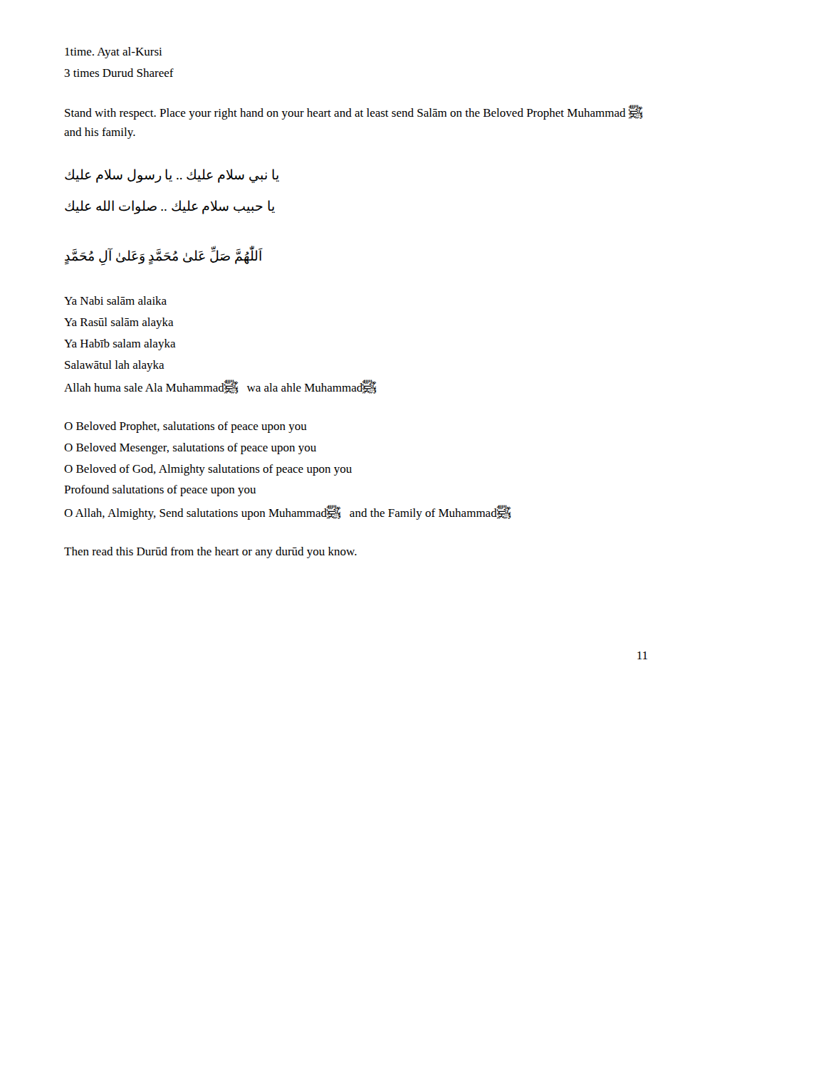1time. Ayat al-Kursi
3 times Durud Shareef
Stand with respect. Place your right hand on your heart and at least send Salām on the Beloved Prophet Muhammad ﷺ and his family.
يا نبي سلام عليك .. يا رسول سلام عليك
يا حبيب سلام عليك .. صلوات الله عليك
اَللّٰهُمَّ صَلِّ عَلىٰ مُحَمَّدٍ وَعَلىٰ آلِ مُحَمَّدٍ
Ya Nabi salām alaika
Ya Rasūl salām alayka
Ya Habīb salam alayka
Salawātul lah alayka
Allah huma sale Ala Muhammadﷺ wa ala ahle Muhammadﷺ
O Beloved Prophet, salutations of peace upon you
O Beloved Mesenger, salutations of peace upon you
O Beloved of God, Almighty salutations of peace upon you
Profound salutations of peace upon you
O Allah, Almighty, Send salutations upon Muhammadﷺ and the Family of Muhammadﷺ
Then read this Durūd from the heart or any durūd you know.
11